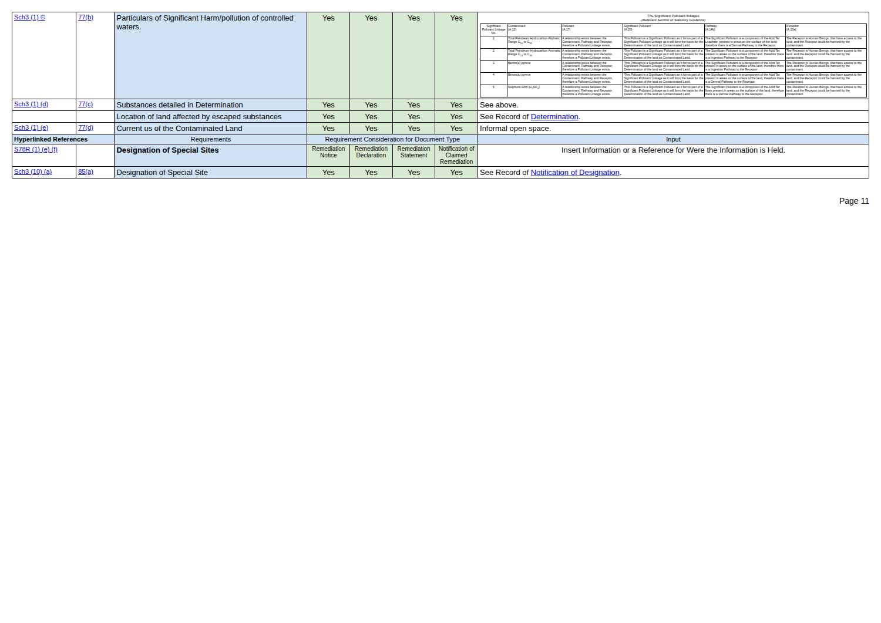| Sch3 (1) © | 77(b) | Particulars of Significant Harm/pollution of controlled waters. | Yes | Yes | Yes | Yes | / The Significant Pollutant linkages (Relevant Section of Statutory Guidance) / / Significant Pollutant Linkage No. / Contaminant (A.12) / Pollutant (A.17) / Significant Pollutant (A.20) / Pathway (A.14b) / Receptor (A.13a) / / 1 / Total Petroleum Hydrocarbon Aliphatic Range C 16 to C 35 / A relationship exists between the Contaminant, Pathway and Receptor, therefore a Pollutant Linkage exists. / This Pollutant is a Significant Pollutant as it forms part of a Significant Pollutant Linkage as it will form the basis for the Determination of the land as Contaminated Land. / The Significant Pollutant is a component of the Acid Tar Leachate, present in areas on the surface of the land, therefore there is a Dermal Pathway to the Receptor. / The Receptor is Human Beings, that have access to the land, and the Receptor could be harmed by the contaminant. / / 2 / Total Petroleum Hydrocarbon Aromatic Range C 21 to C 35 / A relationship exists between the Contaminant, Pathway and Receptor, therefore a Pollutant Linkage exists. / This Pollutant is a Significant Pollutant as it forms part of a Significant Pollutant Linkage as it will form the basis for the Determination of the land as Contaminated Land. / The Significant Pollutant is a component of the Acid Tar, present in areas on the surface of the land, therefore there is a Ingestion Pathway to the Receptor. / The Receptor is Human Beings, that have access to the land, and the Receptor could be harmed by the contaminant. / / 3 / Benzo(a) pyrene / A relationship exists between the Contaminant, Pathway and Receptor, therefore a Pollutant Linkage exists. / This Pollutant is a Significant Pollutant as it forms part of a Significant Pollutant Linkage as it will form the basis for the Determination of the land as Contaminated Land. / The Significant Pollutant is a component of the Acid Tar, present in areas on the surface of the land, therefore there is a Ingestion Pathway to the Receptor. / The Receptor is Human Beings, that have access to the land, and the Receptor could be harmed by the contaminant. / / 4 / Benzo(a) pyrene / A relationship exists between the Contaminant, Pathway and Receptor, therefore a Pollutant Linkage exists. / This Pollutant is a Significant Pollutant as it forms part of a Significant Pollutant Linkage as it will form the basis for the Determination of the land as Contaminated Land. / The Significant Pollutant is a component of the Acid Tar, present in areas on the surface of the land, therefore there is a Dermal Pathway to the Receptor. / The Receptor is Human Beings, that have access to the land, and the Receptor could be harmed by the contaminant. / / 5 / Sulphuric Acid (H 2 SO 4 ) / A relationship exists between the Contaminant, Pathway and Receptor, therefore a Pollutant Linkage exists. / This Pollutant is a Significant Pollutant as it forms part of a Significant Pollutant Linkage as it will form the basis for the Determination of the land as Contaminated Land. / The Significant Pollutant is a component of the Acid Tar flows present in areas on the surface of the land, therefore there is a Dermal Pathway to the Receptor. / The Receptor is Human Beings, that have access to the land, and the Receptor could be harmed by the contaminant. / |
| Sch3 (1) (d) | 77(c) | Substances detailed in Determination | Yes | Yes | Yes | Yes | See above. |
| | | Location of land affected by escaped substances | Yes | Yes | Yes | Yes | See Record of Determination . |
| Sch3 (1) (e) | 77(d) | Current us of the Contaminated Land | Yes | Yes | Yes | Yes | Informal open space. |
| Hyperlinked References | Requirements | Requirement Consideration for Document Type | Input |
| S78R (1) (e) (f) | | Designation of Special Sites | Remediation Notice | Remediation Declaration | Remediation Statement | Notification of Claimed Remediation | Insert Information or a Reference for Were the Information is Held. |
| Sch3 (10) (a) | 85(a) | Designation of Special Site | Yes | Yes | Yes | Yes | See Record of Notification of Designation . |
Page 11